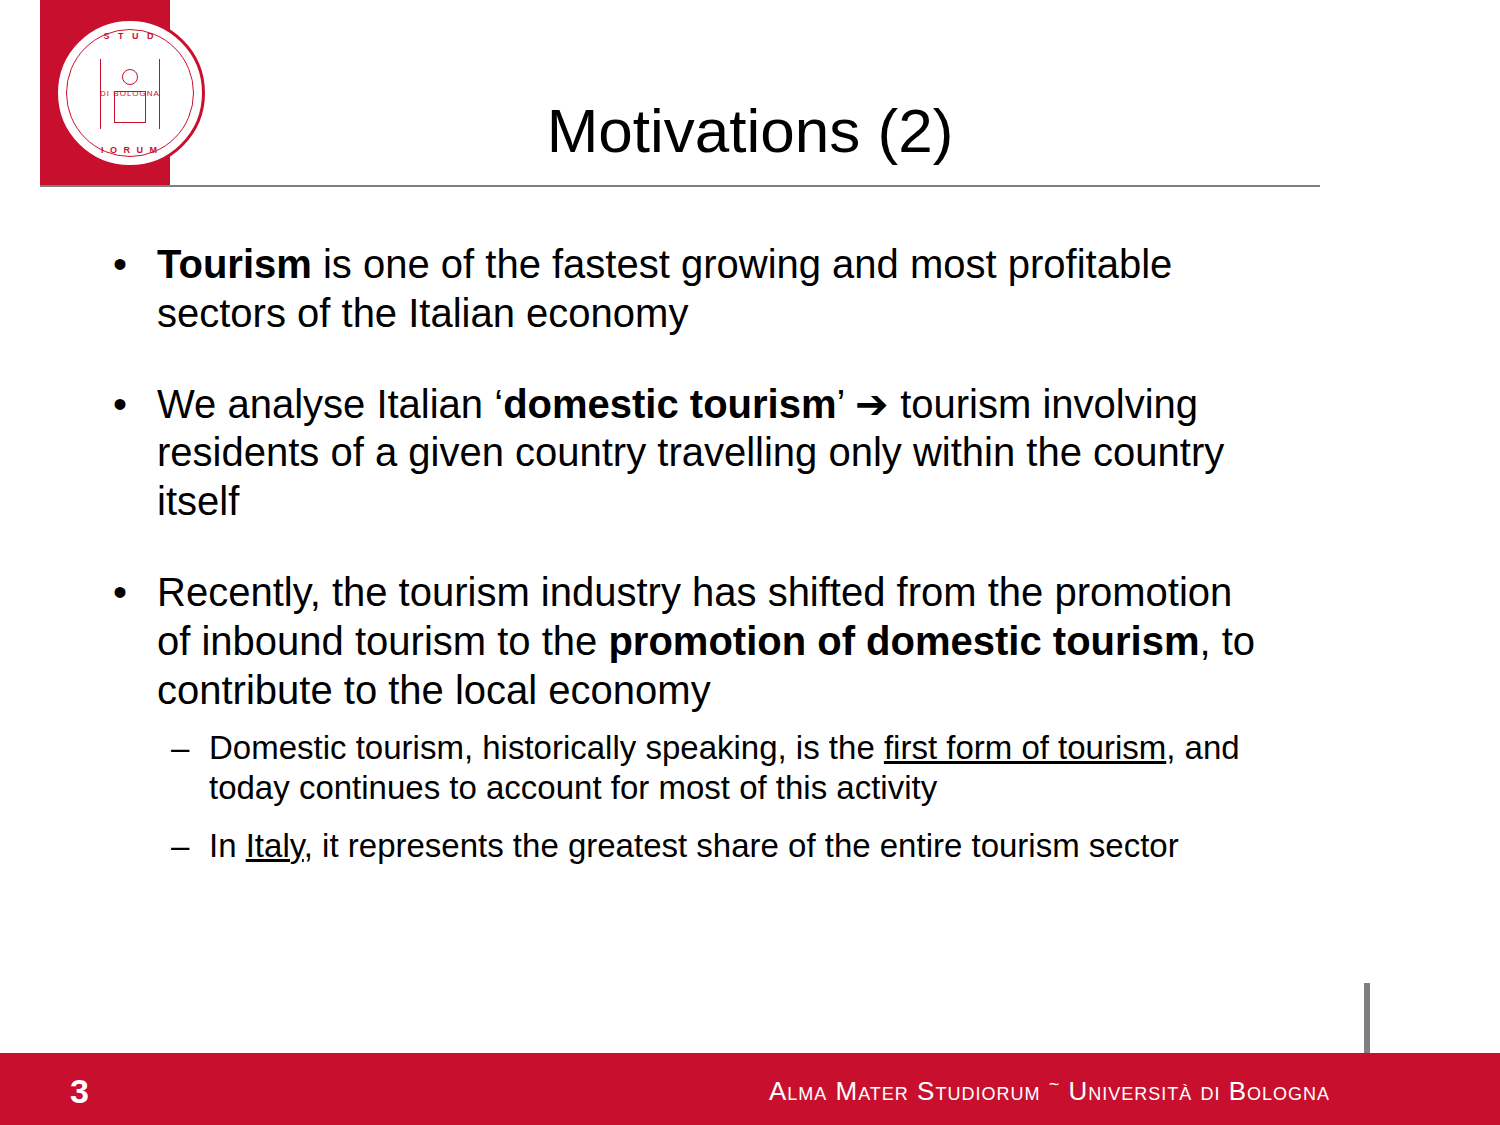S T U D
DI BOLOGNA
I O R U M
Motivations (2)
Tourism is one of the fastest growing and most profitable sectors of the Italian economy
We analyse Italian ‘domestic tourism’ ➔ tourism involving residents of a given country travelling only within the country itself
Recently, the tourism industry has shifted from the promotion of inbound tourism to the promotion of domestic tourism, to contribute to the local economy
Domestic tourism, historically speaking, is the first form of tourism, and today continues to account for most of this activity
In Italy, it represents the greatest share of the entire tourism sector
3
Alma Mater Studiorum ~ Università di Bologna